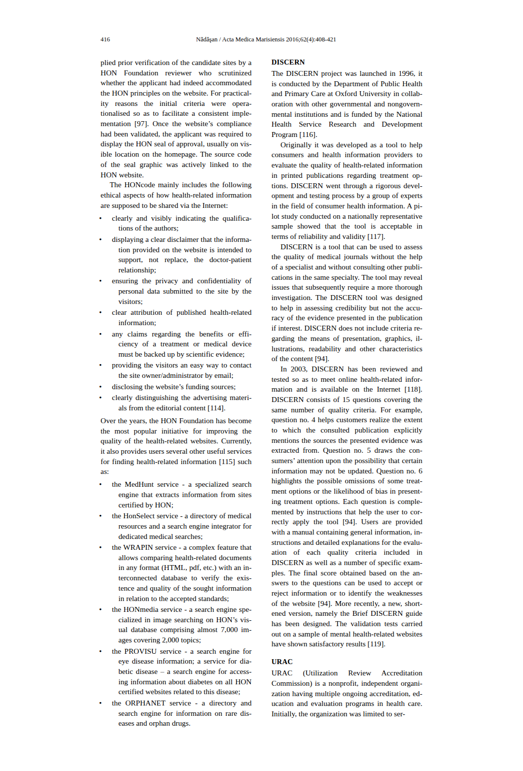416 Nădăşan / Acta Medica Marisiensis 2016;62(4):408-421
plied prior verification of the candidate sites by a HON Foundation reviewer who scrutinized whether the applicant had indeed accommodated the HON principles on the website. For practicality reasons the initial criteria were operationalised so as to facilitate a consistent implementation [97]. Once the website’s compliance had been validated, the applicant was required to display the HON seal of approval, usually on visible location on the homepage. The source code of the seal graphic was actively linked to the HON website.
The HONcode mainly includes the following ethical aspects of how health-related information are supposed to be shared via the Internet:
clearly and visibly indicating the qualifications of the authors;
displaying a clear disclaimer that the information provided on the website is intended to support, not replace, the doctor-patient relationship;
ensuring the privacy and confidentiality of personal data submitted to the site by the visitors;
clear attribution of published health-related information;
any claims regarding the benefits or efficiency of a treatment or medical device must be backed up by scientific evidence;
providing the visitors an easy way to contact the site owner/administrator by email;
disclosing the website’s funding sources;
clearly distinguishing the advertising materials from the editorial content [114].
Over the years, the HON Foundation has become the most popular initiative for improving the quality of the health-related websites. Currently, it also provides users several other useful services for finding health-related information [115] such as:
the MedHunt service - a specialized search engine that extracts information from sites certified by HON;
the HonSelect service - a directory of medical resources and a search engine integrator for dedicated medical searches;
the WRAPIN service - a complex feature that allows comparing health-related documents in any format (HTML, pdf, etc.) with an interconnected database to verify the existence and quality of the sought information in relation to the accepted standards;
the HONmedia service - a search engine specialized in image searching on HON’s visual database comprising almost 7,000 images covering 2,000 topics;
the PROVISU service - a search engine for eye disease information; a service for diabetic disease – a search engine for accessing information about diabetes on all HON certified websites related to this disease;
the ORPHANET service - a directory and search engine for information on rare diseases and orphan drugs.
DISCERN
The DISCERN project was launched in 1996, it is conducted by the Department of Public Health and Primary Care at Oxford University in collaboration with other governmental and nongovernmental institutions and is funded by the National Health Service Research and Development Program [116].
Originally it was developed as a tool to help consumers and health information providers to evaluate the quality of health-related information in printed publications regarding treatment options. DISCERN went through a rigorous development and testing process by a group of experts in the field of consumer health information. A pilot study conducted on a nationally representative sample showed that the tool is acceptable in terms of reliability and validity [117].
DISCERN is a tool that can be used to assess the quality of medical journals without the help of a specialist and without consulting other publications in the same specialty. The tool may reveal issues that subsequently require a more thorough investigation. The DISCERN tool was designed to help in assessing credibility but not the accuracy of the evidence presented in the publication if interest. DISCERN does not include criteria regarding the means of presentation, graphics, illustrations, readability and other characteristics of the content [94].
In 2003, DISCERN has been reviewed and tested so as to meet online health-related information and is available on the Internet [118]. DISCERN consists of 15 questions covering the same number of quality criteria. For example, question no. 4 helps customers realize the extent to which the consulted publication explicitly mentions the sources the presented evidence was extracted from. Question no. 5 draws the consumers’ attention upon the possibility that certain information may not be updated. Question no. 6 highlights the possible omissions of some treatment options or the likelihood of bias in presenting treatment options. Each question is complemented by instructions that help the user to correctly apply the tool [94]. Users are provided with a manual containing general information, instructions and detailed explanations for the evaluation of each quality criteria included in DISCERN as well as a number of specific examples. The final score obtained based on the answers to the questions can be used to accept or reject information or to identify the weaknesses of the website [94]. More recently, a new, shortened version, namely the Brief DISCERN guide has been designed. The validation tests carried out on a sample of mental health-related websites have shown satisfactory results [119].
URAC
URAC (Utilization Review Accreditation Commission) is a nonprofit, independent organization having multiple ongoing accreditation, education and evaluation programs in health care. Initially, the organization was limited to ser-